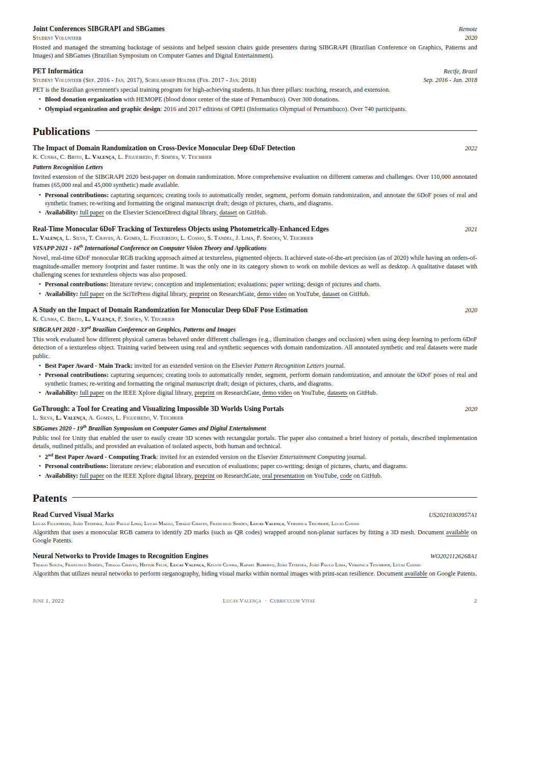Joint Conferences SIBGRAPI and SBGames Remote
Student Volunteer 2020
Hosted and managed the streaming backstage of sessions and helped session chairs guide presenters during SIBGRAPI (Brazilian Conference on Graphics, Patterns and Images) and SBGames (Brazilian Symposium on Computer Games and Digital Entertainment).
PET Informática Recife, Brazil
Student Volunteer (Sep. 2016 - Jan. 2017), Scholarship Holder (Feb. 2017 - Jan. 2018) Sep. 2016 - Jan. 2018
PET is the Brazilian government's special training program for high-achieving students. It has three pillars: teaching, research, and extension.
Blood donation organization with HEMOPE (blood donor center of the state of Pernambuco). Over 300 donations.
Olympiad organization and graphic design: 2016 and 2017 editions of OPEI (Informatics Olympiad of Pernambuco). Over 740 participants.
Publications
The Impact of Domain Randomization on Cross-Device Monocular Deep 6DoF Detection 2022
K. Cunha, C. Brito, L. Valença, L. Figueiredo, F. Simões, V. Teichrieb
Pattern Recognition Letters
Invited extension of the SIBGRAPI 2020 best-paper on domain randomization. More comprehensive evaluation on different cameras and challenges. Over 110,000 annotated frames (65,000 real and 45,000 synthetic) made available.
Personal contributions: capturing sequences; creating tools to automatically render, segment, perform domain randomization, and annotate the 6DoF poses of real and synthetic frames; re-writing and formatting the original manuscript draft; design of pictures, charts, and diagrams.
Availability: full paper on the Elsevier ScienceDirect digital library, dataset on GitHub.
Real-Time Monocular 6DoF Tracking of Textureless Objects using Photometrically-Enhanced Edges 2021
L. Valença, L. Silva, T. Chaves, A. Gomes, L. Figueiredo, L. Cossio, S. Tandel, J. Lima, F. Simões, V. Teichrieb
VISAPP 2021 - 16th International Conference on Computer Vision Theory and Applications
Novel, real-time 6DoF monocular RGB tracking approach aimed at textureless, pigmented objects. It achieved state-of-the-art precision (as of 2020) while having an orders-of-magnitude-smaller memory footprint and faster runtime. It was the only one in its category shown to work on mobile devices as well as desktop. A qualitative dataset with challenging scenes for textureless objects was also proposed.
Personal contributions: literature review; conception and implementation; evaluations; paper writing; design of pictures and charts.
Availability: full paper on the SciTePress digital library, preprint on ResearchGate, demo video on YouTube, dataset on GitHub.
A Study on the Impact of Domain Randomization for Monocular Deep 6DoF Pose Estimation 2020
K. Cunha, C. Brito, L. Valença, F. Simões, V. Teichrieb
SIBGRAPI 2020 - 33rd Brazilian Conference on Graphics, Patterns and Images
This work evaluated how different physical cameras behaved under different challenges (e.g., illumination changes and occlusion) when using deep learning to perform 6DoF detection of a textureless object. Training varied between using real and synthetic sequences with domain randomization. All annotated synthetic and real datasets were made public.
Best Paper Award - Main Track: invited for an extended version on the Elsevier Pattern Recognition Letters journal.
Personal contributions: capturing sequences; creating tools to automatically render, segment, perform domain randomization, and annotate the 6DoF poses of real and synthetic frames; re-writing and formatting the original manuscript draft; design of pictures, charts, and diagrams.
Availability: full paper on the IEEE Xplore digital library, preprint on ResearchGate, demo video on YouTube, datasets on GitHub.
GoThrough: a Tool for Creating and Visualizing Impossible 3D Worlds Using Portals 2020
L. Silva, L. Valença, A. Gomes, L. Figueiredo, V. Teichrieb
SBGames 2020 - 19th Brazilian Symposium on Computer Games and Digital Entertainment
Public tool for Unity that enabled the user to easily create 3D scenes with rectangular portals. The paper also contained a brief history of portals, described implementation details, outlined pitfalls, and provided an evaluation of isolated aspects, both human and technical.
2nd Best Paper Award - Computing Track: invited for an extended version on the Elsevier Entertainment Computing journal.
Personal contributions: literature review; elaboration and execution of evaluations; paper co-writing; design of pictures, charts, and diagrams.
Availability: full paper on the IEEE Xplore digital library, preprint on ResearchGate, oral presentation on YouTube, code on GitHub.
Patents
Read Curved Visual Marks US20210303957A1
Lucas Figueiredo, João Teixeira, João Paulo Lima, Lucas Maggi, Thiago Chaves, Francisco Simões, Lucas Valença, Veronica Teichrieb, Lucio Cossio
Algorithm that uses a monocular RGB camera to identify 2D marks (such as QR codes) wrapped around non-planar surfaces by fitting a 3D mesh. Document available on Google Patents.
Neural Networks to Provide Images to Recognition Engines WO2021126268A1
Thiago Souza, Francisco Simões, Thiago Chaves, Heitor Felix, Lucas Valença, Kelvin Cunha, Rafael Roberto, João Teixeira, João Paulo Lima, Veronica Teichrieb, Lucio Cossio
Algorithm that utilizes neural networks to perform steganography, hiding visual marks within normal images with print-scan resilience. Document available on Google Patents.
June 1, 2022 Lucas Valença · Curriculum Vitae 2